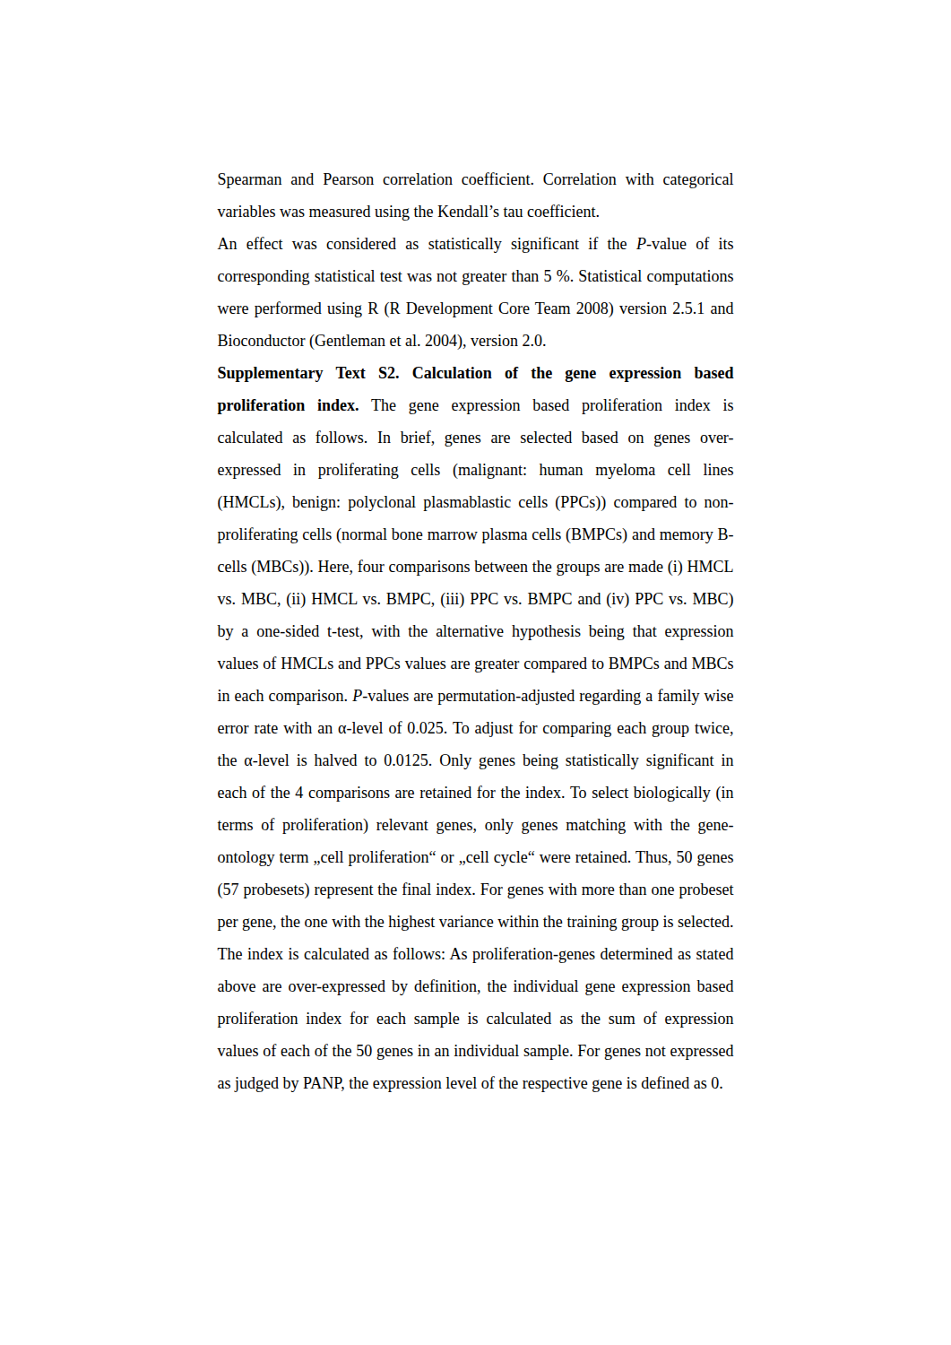Spearman and Pearson correlation coefficient. Correlation with categorical variables was measured using the Kendall’s tau coefficient.
An effect was considered as statistically significant if the P-value of its corresponding statistical test was not greater than 5 %. Statistical computations were performed using R (R Development Core Team 2008) version 2.5.1 and Bioconductor (Gentleman et al. 2004), version 2.0.
Supplementary Text S2. Calculation of the gene expression based proliferation index. The gene expression based proliferation index is calculated as follows. In brief, genes are selected based on genes over-expressed in proliferating cells (malignant: human myeloma cell lines (HMCLs), benign: polyclonal plasmablastic cells (PPCs)) compared to non-proliferating cells (normal bone marrow plasma cells (BMPCs) and memory B-cells (MBCs)). Here, four comparisons between the groups are made (i) HMCL vs. MBC, (ii) HMCL vs. BMPC, (iii) PPC vs. BMPC and (iv) PPC vs. MBC) by a one-sided t-test, with the alternative hypothesis being that expression values of HMCLs and PPCs values are greater compared to BMPCs and MBCs in each comparison. P-values are permutation-adjusted regarding a family wise error rate with an α-level of 0.025. To adjust for comparing each group twice, the α-level is halved to 0.0125. Only genes being statistically significant in each of the 4 comparisons are retained for the index. To select biologically (in terms of proliferation) relevant genes, only genes matching with the gene-ontology term „cell proliferation“ or „cell cycle“ were retained. Thus, 50 genes (57 probesets) represent the final index. For genes with more than one probeset per gene, the one with the highest variance within the training group is selected. The index is calculated as follows: As proliferation-genes determined as stated above are over-expressed by definition, the individual gene expression based proliferation index for each sample is calculated as the sum of expression values of each of the 50 genes in an individual sample. For genes not expressed as judged by PANP, the expression level of the respective gene is defined as 0.